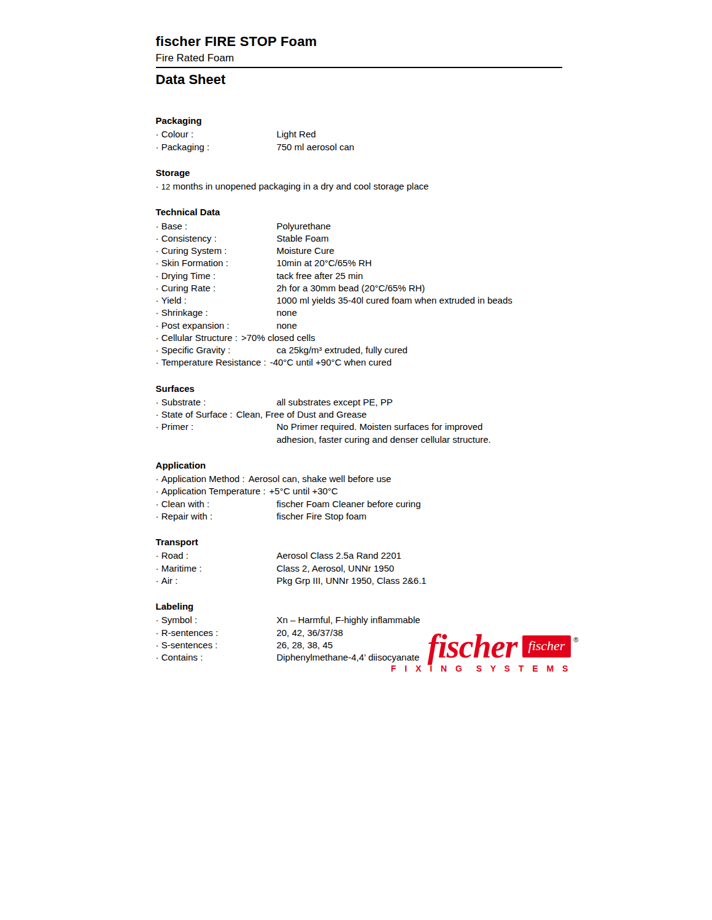fischer FIRE STOP Foam
Fire Rated Foam
Data Sheet
Packaging
Colour :
Light Red
Packaging :
750 ml aerosol can
Storage
12 months in unopened packaging in a dry and cool storage place
Technical Data
Base :
Polyurethane
Consistency :
Stable Foam
Curing System :
Moisture Cure
Skin Formation :
10min at 20°C/65% RH
Drying Time :
tack free after 25 min
Curing Rate :
2h for a 30mm bead (20°C/65% RH)
Yield :
1000 ml yields 35-40l cured foam when extruded in beads
Shrinkage :
none
Post expansion :
none
Cellular Structure :
>70% closed cells
Specific Gravity :
ca 25kg/m³ extruded, fully cured
Temperature Resistance :
-40°C until +90°C when cured
Surfaces
Substrate :
all substrates except PE, PP
State of Surface :
Clean, Free of Dust and Grease
Primer :
No Primer required. Moisten surfaces for improved
adhesion, faster curing and denser cellular structure.
Application
Application Method :
Aerosol can, shake well before use
Application Temperature :
+5°C until +30°C
Clean with :
fischer Foam Cleaner before curing
Repair with :
fischer Fire Stop foam
Transport
Road :
Aerosol Class 2.5a Rand 2201
Maritime :
Class 2, Aerosol, UNNr 1950
Air :
Pkg Grp III, UNNr 1950, Class 2&6.1
Labeling
Symbol :
Xn – Harmful, F-highly inflammable
R-sentences :
20, 42, 36/37/38
S-sentences :
26, 28, 38, 45
Contains :
Diphenylmethane-4,4’ diisocyanate
fischer fischer®
F I X I N G S Y S T E M S